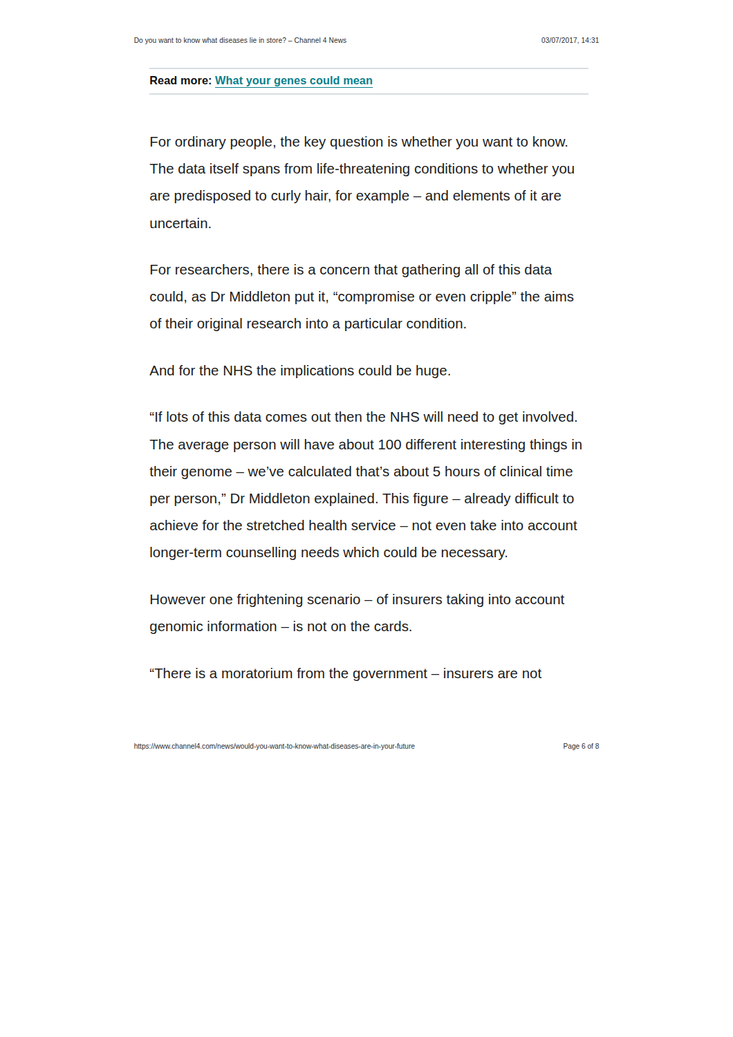Do you want to know what diseases lie in store? – Channel 4 News 03/07/2017, 14:31
Read more: What your genes could mean
For ordinary people, the key question is whether you want to know. The data itself spans from life-threatening conditions to whether you are predisposed to curly hair, for example – and elements of it are uncertain.
For researchers, there is a concern that gathering all of this data could, as Dr Middleton put it, “compromise or even cripple” the aims of their original research into a particular condition.
And for the NHS the implications could be huge.
“If lots of this data comes out then the NHS will need to get involved. The average person will have about 100 different interesting things in their genome – we’ve calculated that’s about 5 hours of clinical time per person,” Dr Middleton explained. This figure – already difficult to achieve for the stretched health service – not even take into account longer-term counselling needs which could be necessary.
However one frightening scenario – of insurers taking into account genomic information – is not on the cards.
“There is a moratorium from the government – insurers are not
https://www.channel4.com/news/would-you-want-to-know-what-diseases-are-in-your-future Page 6 of 8